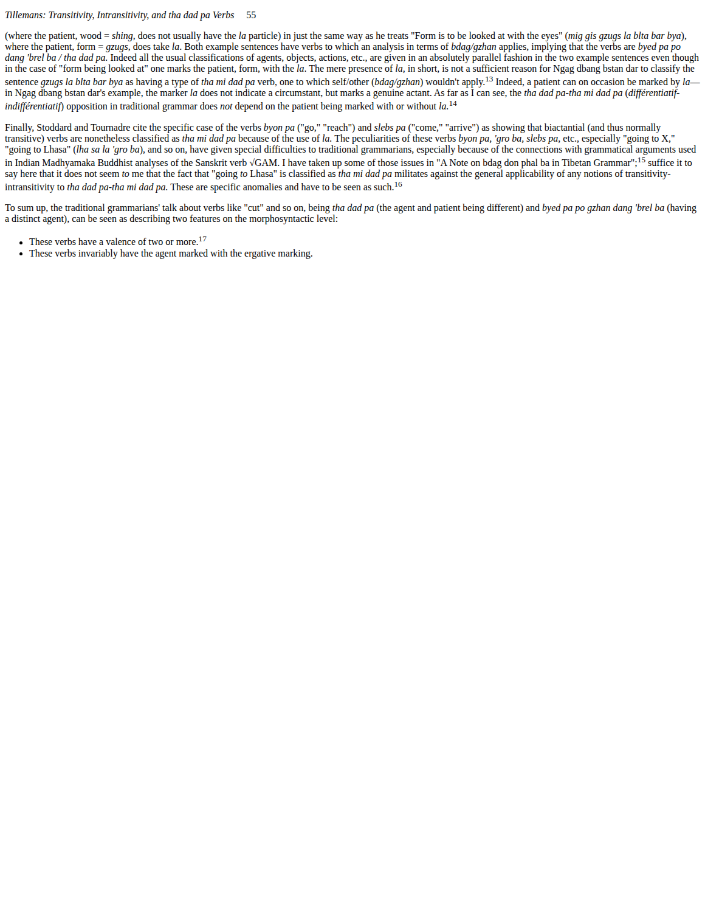Tillemans: Transitivity, Intransitivity, and tha dad pa Verbs 55
(where the patient, wood = shing, does not usually have the la particle) in just the same way as he treats "Form is to be looked at with the eyes" (mig gis gzugs la blta bar bya), where the patient, form = gzugs, does take la. Both example sentences have verbs to which an analysis in terms of bdag/gzhan applies, implying that the verbs are byed pa po dang 'brel ba / tha dad pa. Indeed all the usual classifications of agents, objects, actions, etc., are given in an absolutely parallel fashion in the two example sentences even though in the case of "form being looked at" one marks the patient, form, with the la. The mere presence of la, in short, is not a sufficient reason for Ngag dbang bstan dar to classify the sentence gzugs la blta bar bya as having a type of tha mi dad pa verb, one to which self/other (bdag/gzhan) wouldn't apply.13 Indeed, a patient can on occasion be marked by la—in Ngag dbang bstan dar's example, the marker la does not indicate a circumstant, but marks a genuine actant. As far as I can see, the tha dad pa-tha mi dad pa (différentiatif-indifférentiatif) opposition in traditional grammar does not depend on the patient being marked with or without la.14
Finally, Stoddard and Tournadre cite the specific case of the verbs byon pa ("go," "reach") and slebs pa ("come," "arrive") as showing that biactantial (and thus normally transitive) verbs are nonetheless classified as tha mi dad pa because of the use of la. The peculiarities of these verbs byon pa, 'gro ba, slebs pa, etc., especially "going to X," "going to Lhasa" (lha sa la 'gro ba), and so on, have given special difficulties to traditional grammarians, especially because of the connections with grammatical arguments used in Indian Madhyamaka Buddhist analyses of the Sanskrit verb √GAM. I have taken up some of those issues in "A Note on bdag don phal ba in Tibetan Grammar";15 suffice it to say here that it does not seem to me that the fact that "going to Lhasa" is classified as tha mi dad pa militates against the general applicability of any notions of transitivity-intransitivity to tha dad pa-tha mi dad pa. These are specific anomalies and have to be seen as such.16
To sum up, the traditional grammarians' talk about verbs like "cut" and so on, being tha dad pa (the agent and patient being different) and byed pa po gzhan dang 'brel ba (having a distinct agent), can be seen as describing two features on the morphosyntactic level:
These verbs have a valence of two or more.17
These verbs invariably have the agent marked with the ergative marking.